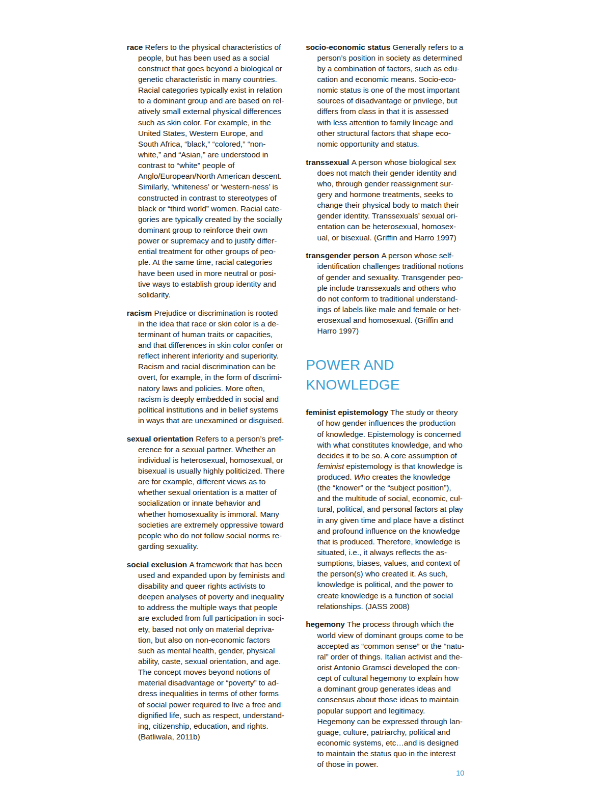race
Refers to the physical characteristics of people, but has been used as a social construct that goes beyond a biological or genetic characteristic in many countries. Racial categories typically exist in relation to a dominant group and are based on relatively small external physical differences such as skin color. For example, in the United States, Western Europe, and South Africa, “black,” “colored,” “non-white,” and “Asian,” are understood in contrast to “white” people of Anglo/European/North American descent. Similarly, ‘whiteness’ or ‘western-ness’ is constructed in contrast to stereotypes of black or “third world” women. Racial categories are typically created by the socially dominant group to reinforce their own power or supremacy and to justify differential treatment for other groups of people. At the same time, racial categories have been used in more neutral or positive ways to establish group identity and solidarity.
racism
Prejudice or discrimination is rooted in the idea that race or skin color is a determinant of human traits or capacities, and that differences in skin color confer or reflect inherent inferiority and superiority. Racism and racial discrimination can be overt, for example, in the form of discriminatory laws and policies. More often, racism is deeply embedded in social and political institutions and in belief systems in ways that are unexamined or disguised.
sexual orientation
Refers to a person’s preference for a sexual partner. Whether an individual is heterosexual, homosexual, or bisexual is usually highly politicized. There are for example, different views as to whether sexual orientation is a matter of socialization or innate behavior and whether homosexuality is immoral. Many societies are extremely oppressive toward people who do not follow social norms regarding sexuality.
social exclusion
A framework that has been used and expanded upon by feminists and disability and queer rights activists to deepen analyses of poverty and inequality to address the multiple ways that people are excluded from full participation in society, based not only on material deprivation, but also on non-economic factors such as mental health, gender, physical ability, caste, sexual orientation, and age. The concept moves beyond notions of material disadvantage or “poverty” to address inequalities in terms of other forms of social power required to live a free and dignified life, such as respect, understanding, citizenship, education, and rights. (Batliwala, 2011b)
socio-economic status
Generally refers to a person’s position in society as determined by a combination of factors, such as education and economic means. Socio-economic status is one of the most important sources of disadvantage or privilege, but differs from class in that it is assessed with less attention to family lineage and other structural factors that shape economic opportunity and status.
transsexual
A person whose biological sex does not match their gender identity and who, through gender reassignment surgery and hormone treatments, seeks to change their physical body to match their gender identity. Transsexuals’ sexual orientation can be heterosexual, homosexual, or bisexual. (Griffin and Harro 1997)
transgender person
A person whose self-identification challenges traditional notions of gender and sexuality. Transgender people include transsexuals and others who do not conform to traditional understandings of labels like male and female or heterosexual and homosexual. (Griffin and Harro 1997)
POWER AND KNOWLEDGE
feminist epistemology
The study or theory of how gender influences the production of knowledge. Epistemology is concerned with what constitutes knowledge, and who decides it to be so. A core assumption of feminist epistemology is that knowledge is produced. Who creates the knowledge (the “knower” or the “subject position”), and the multitude of social, economic, cultural, political, and personal factors at play in any given time and place have a distinct and profound influence on the knowledge that is produced. Therefore, knowledge is situated, i.e., it always reflects the assumptions, biases, values, and context of the person(s) who created it. As such, knowledge is political, and the power to create knowledge is a function of social relationships. (JASS 2008)
hegemony
The process through which the world view of dominant groups come to be accepted as “common sense” or the “natural” order of things. Italian activist and theorist Antonio Gramsci developed the concept of cultural hegemony to explain how a dominant group generates ideas and consensus about those ideas to maintain popular support and legitimacy. Hegemony can be expressed through language, culture, patriarchy, political and economic systems, etc…and is designed to maintain the status quo in the interest of those in power.
10